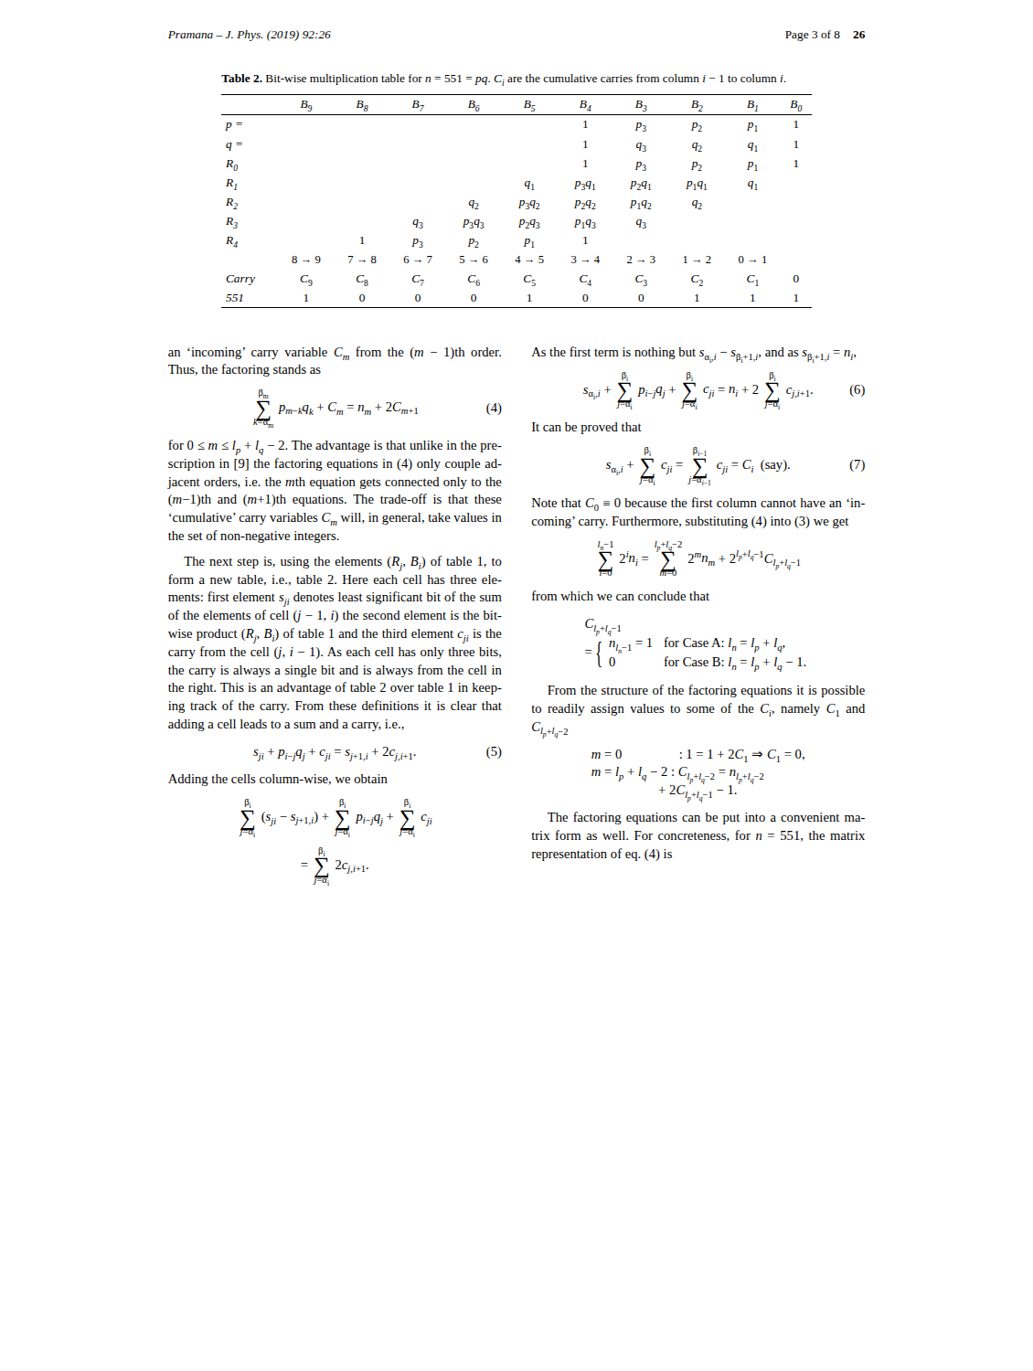Pramana – J. Phys. (2019) 92:26
Page 3 of 8 26
Table 2. Bit-wise multiplication table for n = 551 = pq. Ci are the cumulative carries from column i − 1 to column i.
| | B 9 | B 8 | B 7 | B 6 | B 5 | B 4 | B 3 | B 2 | B 1 | B 0 |
| --- | --- | --- | --- | --- | --- | --- | --- | --- | --- | --- |
| p = | | | | | | 1 | p 3 | p 2 | p 1 | 1 |
| q = | | | | | | 1 | q 3 | q 2 | q 1 | 1 |
| R 0 | | | | | | 1 | p 3 | p 2 | p 1 | 1 |
| R 1 | | | | | q 1 | p 3 q 1 | p 2 q 1 | p 1 q 1 | q 1 | |
| R 2 | | | | q 2 | p 3 q 2 | p 2 q 2 | p 1 q 2 | q 2 | | |
| R 3 | | | q 3 | p 3 q 3 | p 2 q 3 | p 1 q 3 | q 3 | | | |
| R 4 | | 1 | p 3 | p 2 | p 1 | 1 | | | | |
| | 8 → 9 | 7 → 8 | 6 → 7 | 5 → 6 | 4 → 5 | 3 → 4 | 2 → 3 | 1 → 2 | 0 → 1 | |
| Carry | C 9 | C 8 | C 7 | C 6 | C 5 | C 4 | C 3 | C 2 | C 1 | 0 |
| 551 | 1 | 0 | 0 | 0 | 1 | 0 | 0 | 1 | 1 | 1 |
an ‘incoming’ carry variable Cm from the (m − 1)th order. Thus, the factoring stands as
βm∑k=αm pm−kqk + Cm = nm + 2Cm+1 (4)
for 0 ≤ m ≤ lp + lq − 2. The advantage is that unlike in the prescription in [9] the factoring equations in (4) only couple adjacent orders, i.e. the mth equation gets connected only to the (m−1)th and (m+1)th equations. The trade-off is that these ‘cumulative’ carry variables Cm will, in general, take values in the set of non-negative integers.
The next step is, using the elements (Rj, Bi) of table 1, to form a new table, i.e., table 2. Here each cell has three elements: first element sji denotes least significant bit of the sum of the elements of cell (j − 1, i) the second element is the bit-wise product (Rj, Bi) of table 1 and the third element cji is the carry from the cell (j, i − 1). As each cell has only three bits, the carry is always a single bit and is always from the cell in the right. This is an advantage of table 2 over table 1 in keeping track of the carry. From these definitions it is clear that adding a cell leads to a sum and a carry, i.e.,
sji + pi−jqj + cji = sj+1,i + 2cj,i+1. (5)
Adding the cells column-wise, we obtain
βi∑j=αi (sji − sj+1,i) + βi∑j=αi pi−jqj + βi∑j=αi cji
= βi∑j=αi 2cj,i+1.
As the first term is nothing but sαi,i − sβi+1,i, and as sβi+1,i = ni,
sαi,i + βi∑j=αi pi−jqj + βi∑j=αi cji = ni + 2 βi∑j=αi cj,i+1. (6)
It can be proved that
sαi,i + βi∑j=αi cji = βi−1∑j=αi−1 cji = Ci (say). (7)
Note that C0 ≡ 0 because the first column cannot have an ‘incoming’ carry. Furthermore, substituting (4) into (3) we get
ln−1∑i=0 2ini = lp+lq−2∑m=0 2mnm + 2lp+lq−1Clp+lq−1
from which we can conclude that
Clp+lq−1
= {
| n l n −1 = 1 | for Case A: l n = l p + l q , |
| 0 | for Case B: l n = l p + l q − 1. |
From the structure of the factoring equations it is possible to readily assign values to some of the Ci, namely C1 and Clp+lq−2
m = 0 : 1 = 1 + 2C1 ⇒ C1 = 0,
m = lp + lq − 2 : Clp+lq−2 = nlp+lq−2
+ 2Clp+lq−1 − 1.
The factoring equations can be put into a convenient matrix form as well. For concreteness, for n = 551, the matrix representation of eq. (4) is